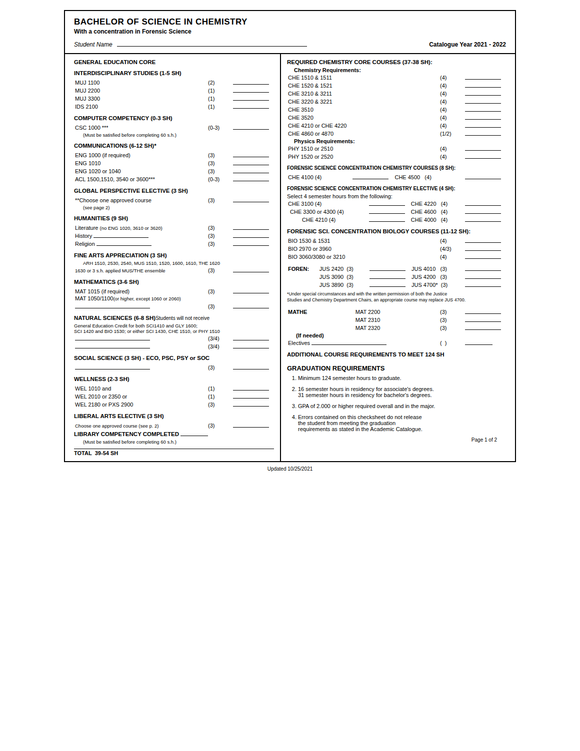BACHELOR OF SCIENCE IN CHEMISTRY
With a concentration in Forensic Science
Student Name
Catalogue Year 2021 - 2022
GENERAL EDUCATION CORE
INTERDISCIPLINARY STUDIES (1-5 SH)
| MUJ 1100 | (2) | |
| MUJ 2200 | (1) | |
| MUJ 3300 | (1) | |
| IDS 2100 | (1) | |
COMPUTER COMPETENCY (0-3 SH)
| CSC 1000 *** | (0-3) | |
(Must be satisfied before completing 60 s.h.)
COMMUNICATIONS (6-12 SH)*
| ENG 1000 (if required) | (3) | |
| ENG 1010 | (3) | |
| ENG 1020 or 1040 | (3) | |
| ACL 1500,1510, 3540 or 3600*** | (0-3) | |
GLOBAL PERSPECTIVE ELECTIVE (3 SH)
| **Choose one approved course | (3) | |
(see page 2)
HUMANITIES (9 SH)
| Literature (no ENG 1020, 3610 or 3620) | (3) | |
| History | (3) | |
| Religion | (3) | |
FINE ARTS APPRECIATION (3 SH)
ARH 1510, 2530, 2540, MUS 1510, 1520, 1600, 1610, THE 1620
| 1630 or 3 s.h. applied MUS/THE ensemble | (3) | |
MATHEMATICS (3-6 SH)
| MAT 1015 (if required) | (3) | |
| MAT 1050/1100 (or higher, except 1060 or 2060) |
| | (3) | |
NATURAL SCIENCES (6-8 SH)Students will not receive
General Education Credit for both SCI1410 and GLY 1600;
SCI 1420 and BIO 1530; or either SCI 1430, CHE 1510, or PHY 1510
| | (3/4) | |
| | (3/4) | |
SOCIAL SCIENCE (3 SH) - ECO, PSC, PSY or SOC
| | (3) | |
WELLNESS (2-3 SH)
| WEL 1010 and | (1) | |
| WEL 2010 or 2350 or | (1) | |
| WEL 2180 or PXS 2900 | (3) | |
LIBERAL ARTS ELECTIVE (3 SH)
| Choose one approved course (see p. 2) | (3) | |
LIBRARY COMPETENCY COMPLETED
(Must be satisfied before completing 60 s.h.)
TOTAL 39-54 SH
REQUIRED CHEMISTRY CORE COURSES (37-38 SH):
Chemistry Requirements:
| CHE 1510 & 1511 | (4) | |
| CHE 1520 & 1521 | (4) | |
| CHE 3210 & 3211 | (4) | |
| CHE 3220 & 3221 | (4) | |
| CHE 3510 | (4) | |
| CHE 3520 | (4) | |
| CHE 4210 or CHE 4220 | (4) | |
| CHE 4860 or 4870 | (1/2) | |
Physics Requirements:
| PHY 1510 or 2510 | (4) | |
| PHY 1520 or 2520 | (4) | |
FORENSIC SCIENCE CONCENTRATION CHEMISTRY COURSES (8 SH):
| CHE 4100 (4) | | CHE 4500 (4) | |
FORENSIC SCIENCE CONCENTRATION CHEMISTRY ELECTIVE (4 SH):
Select 4 semester hours from the following:
| CHE 3100 (4) | | CHE 4220 (4) | |
| CHE 3300 or 4300 (4) | | CHE 4600 (4) | |
| CHE 4210 (4) | | CHE 4000 (4) | |
FORENSIC SCI. CONCENTRATION BIOLOGY COURSES (11-12 SH):
| BIO 1530 & 1531 | (4) | |
| BIO 2970 or 3960 | (4/3) | |
| BIO 3060/3080 or 3210 | (4) | |
| FOREN: | JUS 2420 (3) | | JUS 4010 (3) | |
| | JUS 3090 (3) | | JUS 4200 (3) | |
| | JUS 3890 (3) | | JUS 4700* (3) | |
*Under special circumstances and with the written permission of both the Justice
Studies and Chemistry Department Chairs, an appropriate course may replace JUS 4700.
| MATHE | MAT 2200 | (3) | |
| | MAT 2310 | (3) | |
| | MAT 2320 | (3) | |
(If needed)
| Electives | ( ) | |
ADDITIONAL COURSE REQUIREMENTS TO MEET 124 SH
GRADUATION REQUIREMENTS
Minimum 124 semester hours to graduate.
16 semester hours in residency for associate's degrees.
31 semester hours in residency for bachelor's degrees.
GPA of 2.000 or higher required overall and in the major.
Errors contained on this checksheet do not release
the student from meeting the graduation
requirements as stated in the Academic Catalogue.
Page 1 of 2
Updated 10/25/2021